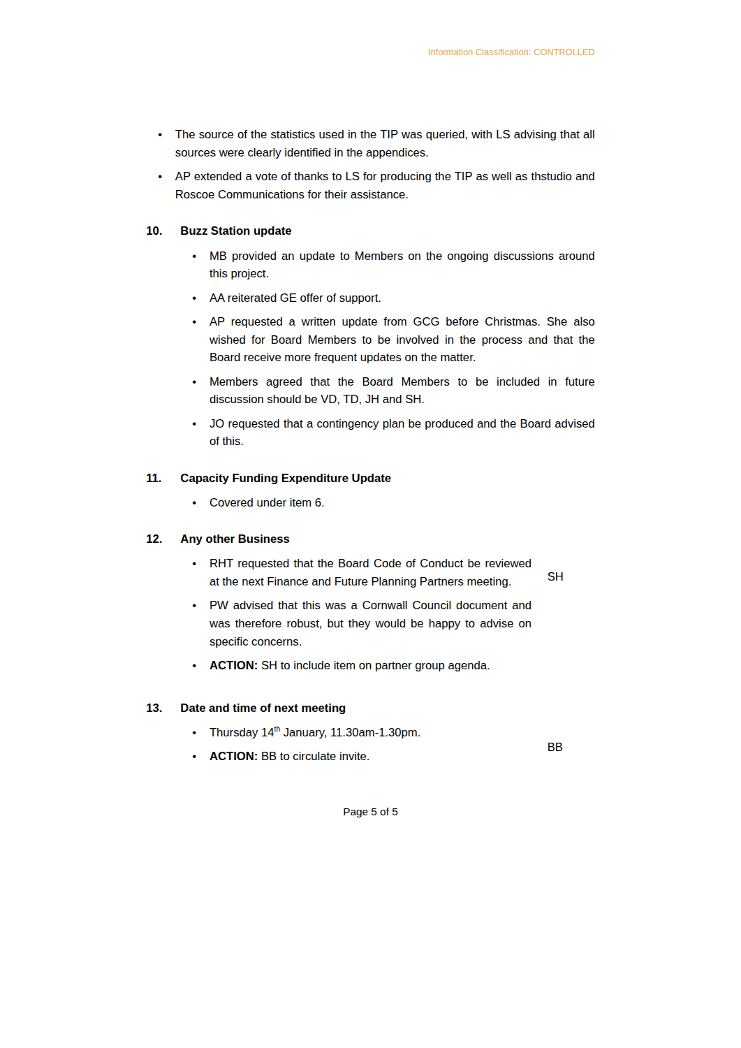Information Classification: CONTROLLED
The source of the statistics used in the TIP was queried, with LS advising that all sources were clearly identified in the appendices.
AP extended a vote of thanks to LS for producing the TIP as well as thstudio and Roscoe Communications for their assistance.
10.
Buzz Station update
MB provided an update to Members on the ongoing discussions around this project.
AA reiterated GE offer of support.
AP requested a written update from GCG before Christmas. She also wished for Board Members to be involved in the process and that the Board receive more frequent updates on the matter.
Members agreed that the Board Members to be included in future discussion should be VD, TD, JH and SH.
JO requested that a contingency plan be produced and the Board advised of this.
11.
Capacity Funding Expenditure Update
Covered under item 6.
12.
Any other Business
RHT requested that the Board Code of Conduct be reviewed at the next Finance and Future Planning Partners meeting.
PW advised that this was a Cornwall Council document and was therefore robust, but they would be happy to advise on specific concerns.
ACTION: SH to include item on partner group agenda.
SH
13.
Date and time of next meeting
Thursday 14th January, 11.30am-1.30pm.
ACTION: BB to circulate invite.
BB
Page 5 of 5